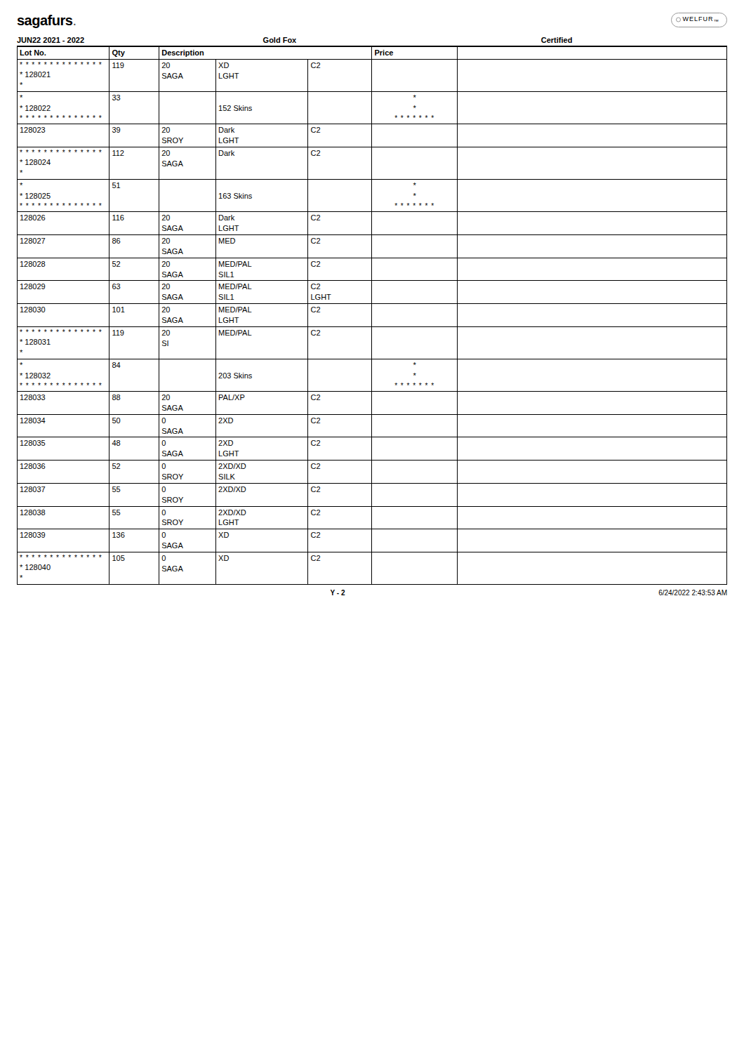sagafurs.
WELFUR™
JUN22 2021 - 2022
Gold Fox
Certified
| Lot No. | Qty | Description | Price | |
| --- | --- | --- | --- | --- |
| * * * * * * * * * * * * * * * 128021 * | 119 | 20 SAGA | XD LGHT | C2 | | |
| * * 128022 * * * * * * * * * * * * * * | 33 | | 152 Skins | | * * * * * * * * * | |
| 128023 | 39 | 20 SROY | Dark LGHT | C2 | | |
| * * * * * * * * * * * * * * * 128024 * | 112 | 20 SAGA | Dark | C2 | | |
| * * 128025 * * * * * * * * * * * * * * | 51 | | 163 Skins | | * * * * * * * * * | |
| 128026 | 116 | 20 SAGA | Dark LGHT | C2 | | |
| 128027 | 86 | 20 SAGA | MED | C2 | | |
| 128028 | 52 | 20 SAGA | MED/PAL SIL1 | C2 | | |
| 128029 | 63 | 20 SAGA | MED/PAL SIL1 | C2 LGHT | | |
| 128030 | 101 | 20 SAGA | MED/PAL LGHT | C2 | | |
| * * * * * * * * * * * * * * * 128031 * | 119 | 20 SI | MED/PAL | C2 | | |
| * * 128032 * * * * * * * * * * * * * * | 84 | | 203 Skins | | * * * * * * * * * | |
| 128033 | 88 | 20 SAGA | PAL/XP | C2 | | |
| 128034 | 50 | 0 SAGA | 2XD | C2 | | |
| 128035 | 48 | 0 SAGA | 2XD LGHT | C2 | | |
| 128036 | 52 | 0 SROY | 2XD/XD SILK | C2 | | |
| 128037 | 55 | 0 SROY | 2XD/XD | C2 | | |
| 128038 | 55 | 0 SROY | 2XD/XD LGHT | C2 | | |
| 128039 | 136 | 0 SAGA | XD | C2 | | |
| * * * * * * * * * * * * * * * 128040 * | 105 | 0 SAGA | XD | C2 | | |
Y - 2
6/24/2022 2:43:53 AM